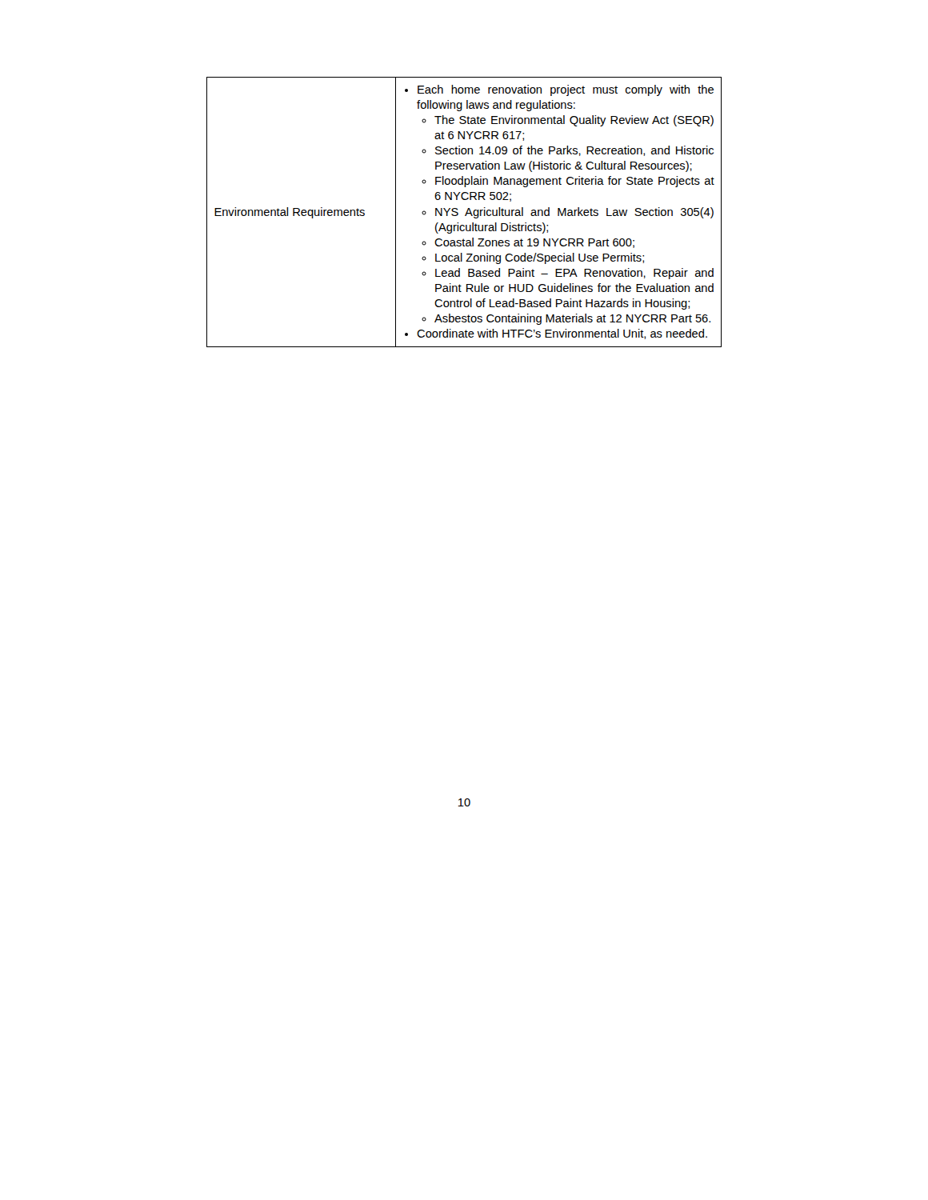| Environmental Requirements | Each home renovation project must comply with the following laws and regulations: The State Environmental Quality Review Act (SEQR) at 6 NYCRR 617; Section 14.09 of the Parks, Recreation, and Historic Preservation Law (Historic & Cultural Resources); Floodplain Management Criteria for State Projects at 6 NYCRR 502; NYS Agricultural and Markets Law Section 305(4) (Agricultural Districts); Coastal Zones at 19 NYCRR Part 600; Local Zoning Code/Special Use Permits; Lead Based Paint – EPA Renovation, Repair and Paint Rule or HUD Guidelines for the Evaluation and Control of Lead-Based Paint Hazards in Housing; Asbestos Containing Materials at 12 NYCRR Part 56. Coordinate with HTFC’s Environmental Unit, as needed. |
10